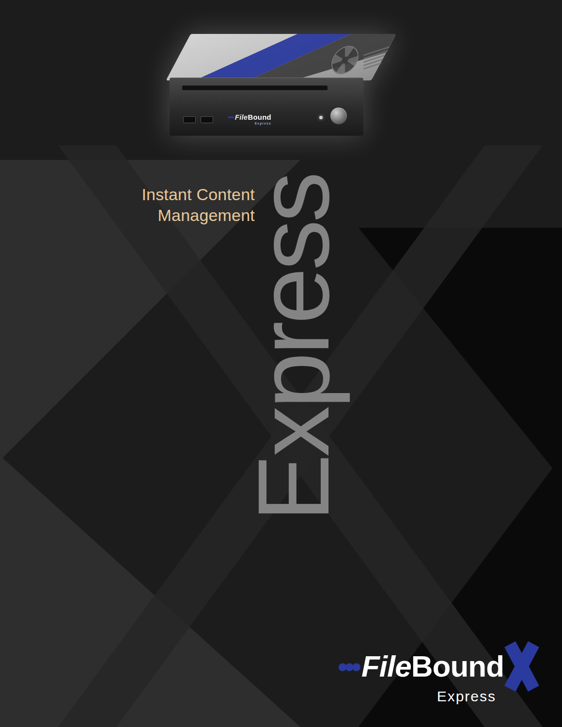•••File Bound Express
Instant Content
Management
Express
•••File Bound
Express